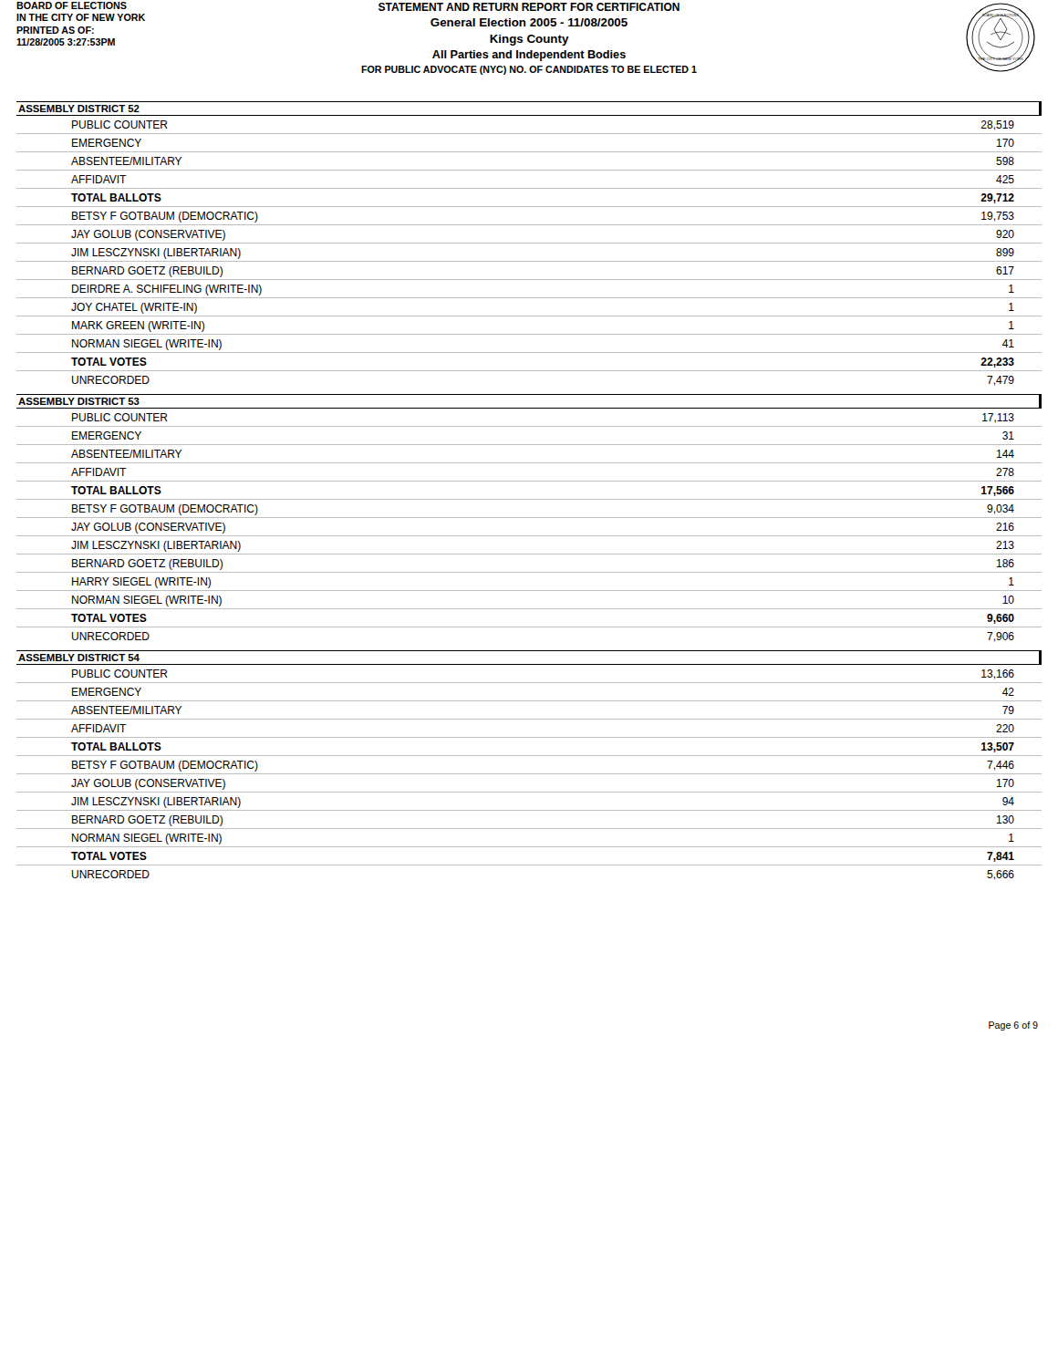BOARD OF ELECTIONS
IN THE CITY OF NEW YORK
PRINTED AS OF:
11/28/2005 3:27:53PM
STATEMENT AND RETURN REPORT FOR CERTIFICATION
General Election 2005 - 11/08/2005
Kings County
All Parties and Independent Bodies
FOR PUBLIC ADVOCATE (NYC) NO. OF CANDIDATES TO BE ELECTED 1
THE CITY OF NEW YORK BOARD OF ELECTIONS
ASSEMBLY DISTRICT 52
| PUBLIC COUNTER | 28,519 |
| EMERGENCY | 170 |
| ABSENTEE/MILITARY | 598 |
| AFFIDAVIT | 425 |
| TOTAL BALLOTS | 29,712 |
| BETSY F GOTBAUM (DEMOCRATIC) | 19,753 |
| JAY GOLUB (CONSERVATIVE) | 920 |
| JIM LESCZYNSKI (LIBERTARIAN) | 899 |
| BERNARD GOETZ (REBUILD) | 617 |
| DEIRDRE A. SCHIFELING (WRITE-IN) | 1 |
| JOY CHATEL (WRITE-IN) | 1 |
| MARK GREEN (WRITE-IN) | 1 |
| NORMAN SIEGEL (WRITE-IN) | 41 |
| TOTAL VOTES | 22,233 |
| UNRECORDED | 7,479 |
ASSEMBLY DISTRICT 53
| PUBLIC COUNTER | 17,113 |
| EMERGENCY | 31 |
| ABSENTEE/MILITARY | 144 |
| AFFIDAVIT | 278 |
| TOTAL BALLOTS | 17,566 |
| BETSY F GOTBAUM (DEMOCRATIC) | 9,034 |
| JAY GOLUB (CONSERVATIVE) | 216 |
| JIM LESCZYNSKI (LIBERTARIAN) | 213 |
| BERNARD GOETZ (REBUILD) | 186 |
| HARRY SIEGEL (WRITE-IN) | 1 |
| NORMAN SIEGEL (WRITE-IN) | 10 |
| TOTAL VOTES | 9,660 |
| UNRECORDED | 7,906 |
ASSEMBLY DISTRICT 54
| PUBLIC COUNTER | 13,166 |
| EMERGENCY | 42 |
| ABSENTEE/MILITARY | 79 |
| AFFIDAVIT | 220 |
| TOTAL BALLOTS | 13,507 |
| BETSY F GOTBAUM (DEMOCRATIC) | 7,446 |
| JAY GOLUB (CONSERVATIVE) | 170 |
| JIM LESCZYNSKI (LIBERTARIAN) | 94 |
| BERNARD GOETZ (REBUILD) | 130 |
| NORMAN SIEGEL (WRITE-IN) | 1 |
| TOTAL VOTES | 7,841 |
| UNRECORDED | 5,666 |
Page 6 of 9